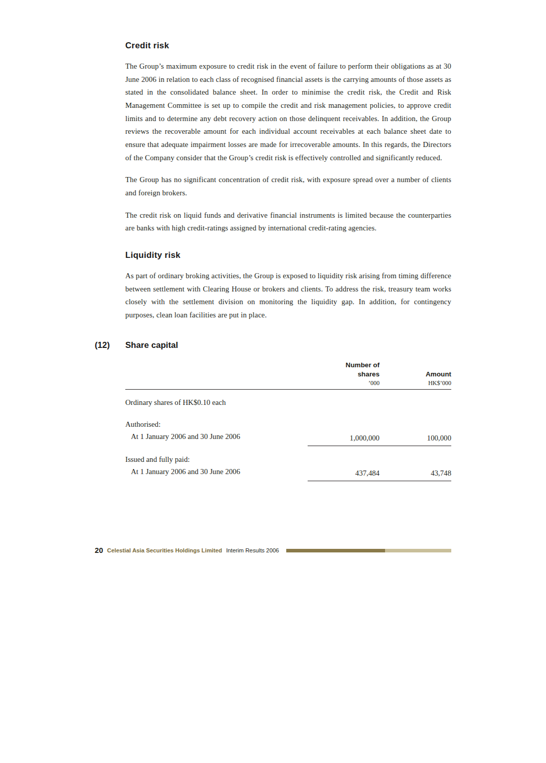Credit risk
The Group’s maximum exposure to credit risk in the event of failure to perform their obligations as at 30 June 2006 in relation to each class of recognised financial assets is the carrying amounts of those assets as stated in the consolidated balance sheet. In order to minimise the credit risk, the Credit and Risk Management Committee is set up to compile the credit and risk management policies, to approve credit limits and to determine any debt recovery action on those delinquent receivables. In addition, the Group reviews the recoverable amount for each individual account receivables at each balance sheet date to ensure that adequate impairment losses are made for irrecoverable amounts. In this regards, the Directors of the Company consider that the Group’s credit risk is effectively controlled and significantly reduced.
The Group has no significant concentration of credit risk, with exposure spread over a number of clients and foreign brokers.
The credit risk on liquid funds and derivative financial instruments is limited because the counterparties are banks with high credit-ratings assigned by international credit-rating agencies.
Liquidity risk
As part of ordinary broking activities, the Group is exposed to liquidity risk arising from timing difference between settlement with Clearing House or brokers and clients. To address the risk, treasury team works closely with the settlement division on monitoring the liquidity gap. In addition, for contingency purposes, clean loan facilities are put in place.
(12)
Share capital
| | Number of shares ’000 | Amount HK$’000 |
| --- | --- | --- |
| Ordinary shares of HK$0.10 each | | |
| Authorised: At 1 January 2006 and 30 June 2006 | 1,000,000 | 100,000 |
| Issued and fully paid: At 1 January 2006 and 30 June 2006 | 437,484 | 43,748 |
20 Celestial Asia Securities Holdings Limited Interim Results 2006